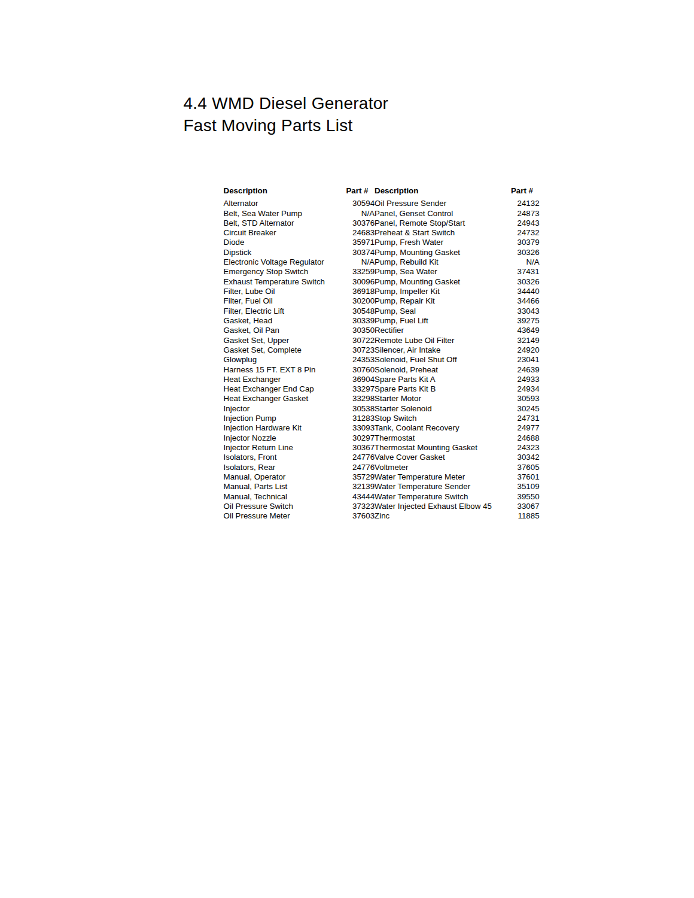4.4 WMD Diesel Generator
Fast Moving Parts List
| Description | Part # | Description | Part # |
| --- | --- | --- | --- |
| Alternator | 30594 | Oil Pressure Sender | 24132 |
| Belt, Sea Water Pump | N/A | Panel, Genset Control | 24873 |
| Belt, STD Alternator | 30376 | Panel, Remote Stop/Start | 24943 |
| Circuit Breaker | 24683 | Preheat & Start Switch | 24732 |
| Diode | 35971 | Pump, Fresh Water | 30379 |
| Dipstick | 30374 | Pump, Mounting Gasket | 30326 |
| Electronic Voltage Regulator | N/A | Pump, Rebuild Kit | N/A |
| Emergency Stop Switch | 33259 | Pump, Sea Water | 37431 |
| Exhaust Temperature Switch | 30096 | Pump, Mounting Gasket | 30326 |
| Filter, Lube Oil | 36918 | Pump, Impeller Kit | 34440 |
| Filter, Fuel Oil | 30200 | Pump, Repair Kit | 34466 |
| Filter, Electric Lift | 30548 | Pump, Seal | 33043 |
| Gasket, Head | 30339 | Pump, Fuel Lift | 39275 |
| Gasket, Oil Pan | 30350 | Rectifier | 43649 |
| Gasket Set, Upper | 30722 | Remote Lube Oil Filter | 32149 |
| Gasket Set, Complete | 30723 | Silencer, Air Intake | 24920 |
| Glowplug | 24353 | Solenoid, Fuel Shut Off | 23041 |
| Harness 15 FT. EXT 8 Pin | 30760 | Solenoid, Preheat | 24639 |
| Heat Exchanger | 36904 | Spare Parts Kit A | 24933 |
| Heat Exchanger End Cap | 33297 | Spare Parts Kit B | 24934 |
| Heat Exchanger Gasket | 33298 | Starter Motor | 30593 |
| Injector | 30538 | Starter Solenoid | 30245 |
| Injection Pump | 31283 | Stop Switch | 24731 |
| Injection Hardware Kit | 33093 | Tank, Coolant Recovery | 24977 |
| Injector Nozzle | 30297 | Thermostat | 24688 |
| Injector Return Line | 30367 | Thermostat Mounting Gasket | 24323 |
| Isolators, Front | 24776 | Valve Cover Gasket | 30342 |
| Isolators, Rear | 24776 | Voltmeter | 37605 |
| Manual, Operator | 35729 | Water Temperature Meter | 37601 |
| Manual, Parts List | 32139 | Water Temperature Sender | 35109 |
| Manual, Technical | 43444 | Water Temperature Switch | 39550 |
| Oil Pressure Switch | 37323 | Water Injected Exhaust Elbow 45 | 33067 |
| Oil Pressure Meter | 37603 | Zinc | 11885 |